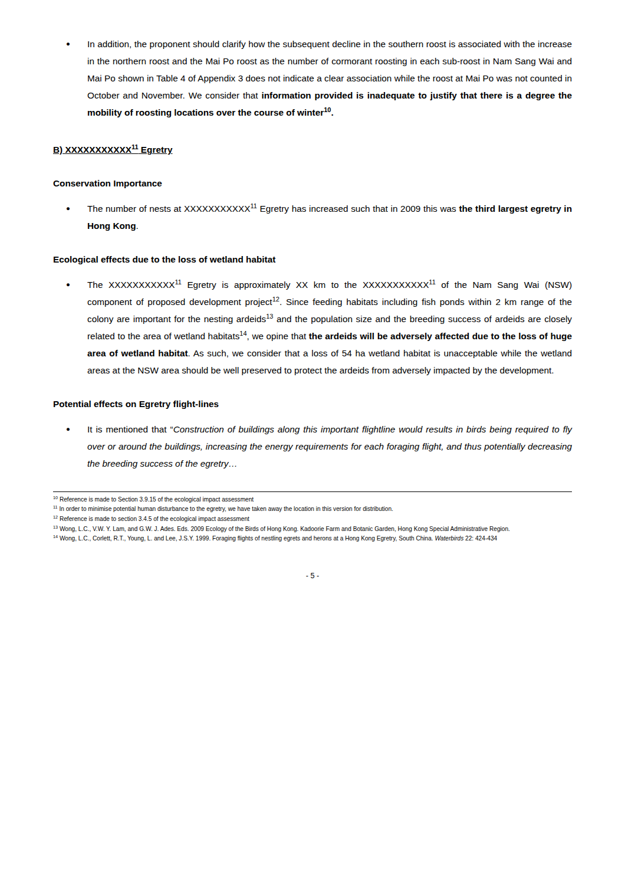In addition, the proponent should clarify how the subsequent decline in the southern roost is associated with the increase in the northern roost and the Mai Po roost as the number of cormorant roosting in each sub-roost in Nam Sang Wai and Mai Po shown in Table 4 of Appendix 3 does not indicate a clear association while the roost at Mai Po was not counted in October and November. We consider that information provided is inadequate to justify that there is a degree the mobility of roosting locations over the course of winter10.
B) XXXXXXXXXXX11 Egretry
Conservation Importance
The number of nests at XXXXXXXXXXX11 Egretry has increased such that in 2009 this was the third largest egretry in Hong Kong.
Ecological effects due to the loss of wetland habitat
The XXXXXXXXXXX11 Egretry is approximately XX km to the XXXXXXXXXXX11 of the Nam Sang Wai (NSW) component of proposed development project12. Since feeding habitats including fish ponds within 2 km range of the colony are important for the nesting ardeids13 and the population size and the breeding success of ardeids are closely related to the area of wetland habitats14, we opine that the ardeids will be adversely affected due to the loss of huge area of wetland habitat. As such, we consider that a loss of 54 ha wetland habitat is unacceptable while the wetland areas at the NSW area should be well preserved to protect the ardeids from adversely impacted by the development.
Potential effects on Egretry flight-lines
It is mentioned that “Construction of buildings along this important flightline would results in birds being required to fly over or around the buildings, increasing the energy requirements for each foraging flight, and thus potentially decreasing the breeding success of the egretry…
10 Reference is made to Section 3.9.15 of the ecological impact assessment
11 In order to minimise potential human disturbance to the egretry, we have taken away the location in this version for distribution.
12 Reference is made to section 3.4.5 of the ecological impact assessment
13 Wong, L.C., V.W. Y. Lam, and G.W. J. Ades. Eds. 2009 Ecology of the Birds of Hong Kong. Kadoorie Farm and Botanic Garden, Hong Kong Special Administrative Region.
14 Wong, L.C., Corlett, R.T., Young, L. and Lee, J.S.Y. 1999. Foraging flights of nestling egrets and herons at a Hong Kong Egretry, South China. Waterbirds 22: 424-434
- 5 -